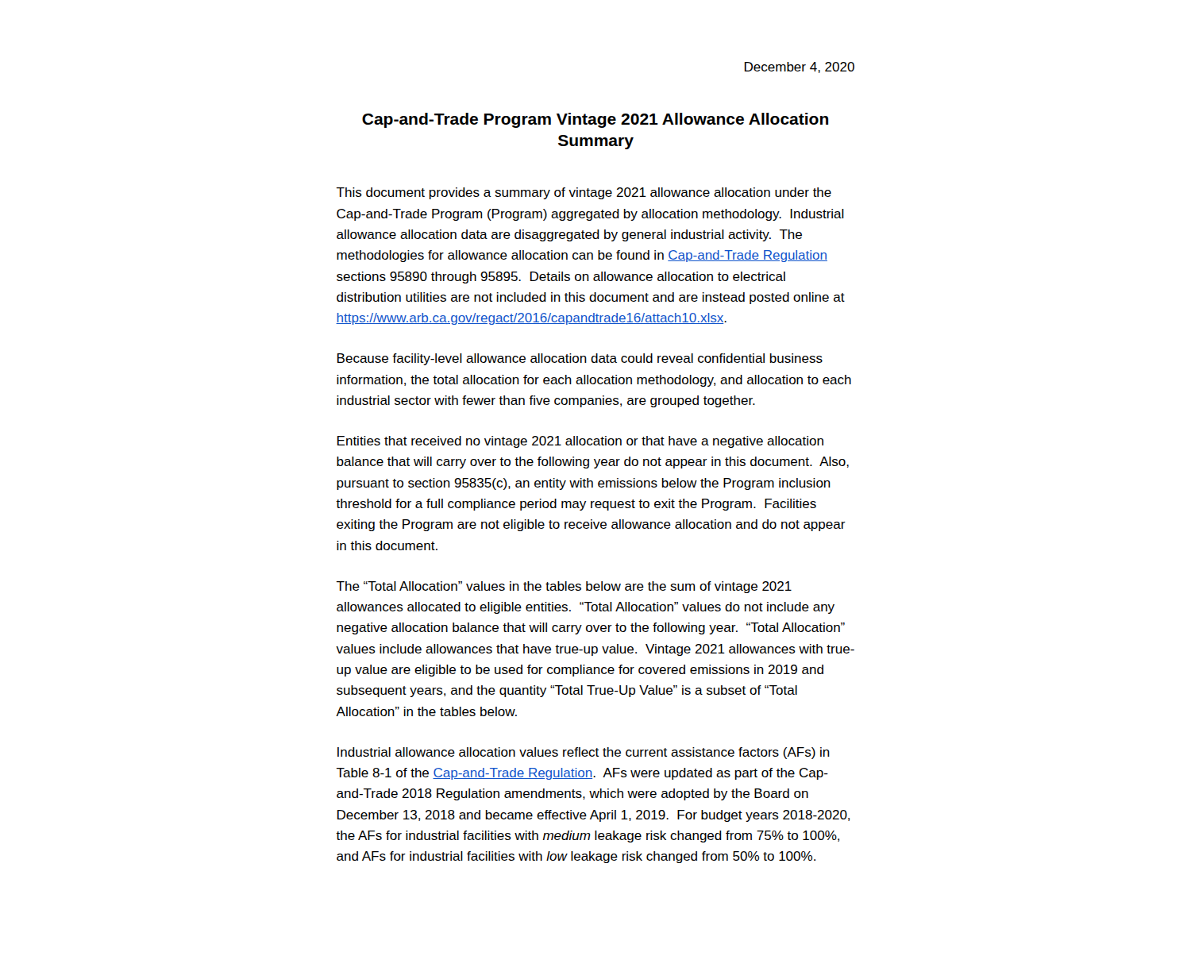December 4, 2020
Cap-and-Trade Program Vintage 2021 Allowance Allocation Summary
This document provides a summary of vintage 2021 allowance allocation under the Cap-and-Trade Program (Program) aggregated by allocation methodology. Industrial allowance allocation data are disaggregated by general industrial activity. The methodologies for allowance allocation can be found in Cap-and-Trade Regulation sections 95890 through 95895. Details on allowance allocation to electrical distribution utilities are not included in this document and are instead posted online at https://www.arb.ca.gov/regact/2016/capandtrade16/attach10.xlsx.
Because facility-level allowance allocation data could reveal confidential business information, the total allocation for each allocation methodology, and allocation to each industrial sector with fewer than five companies, are grouped together.
Entities that received no vintage 2021 allocation or that have a negative allocation balance that will carry over to the following year do not appear in this document. Also, pursuant to section 95835(c), an entity with emissions below the Program inclusion threshold for a full compliance period may request to exit the Program. Facilities exiting the Program are not eligible to receive allowance allocation and do not appear in this document.
The “Total Allocation” values in the tables below are the sum of vintage 2021 allowances allocated to eligible entities. “Total Allocation” values do not include any negative allocation balance that will carry over to the following year. “Total Allocation” values include allowances that have true-up value. Vintage 2021 allowances with true-up value are eligible to be used for compliance for covered emissions in 2019 and subsequent years, and the quantity “Total True-Up Value” is a subset of “Total Allocation” in the tables below.
Industrial allowance allocation values reflect the current assistance factors (AFs) in Table 8-1 of the Cap-and-Trade Regulation. AFs were updated as part of the Cap-and-Trade 2018 Regulation amendments, which were adopted by the Board on December 13, 2018 and became effective April 1, 2019. For budget years 2018-2020, the AFs for industrial facilities with medium leakage risk changed from 75% to 100%, and AFs for industrial facilities with low leakage risk changed from 50% to 100%.